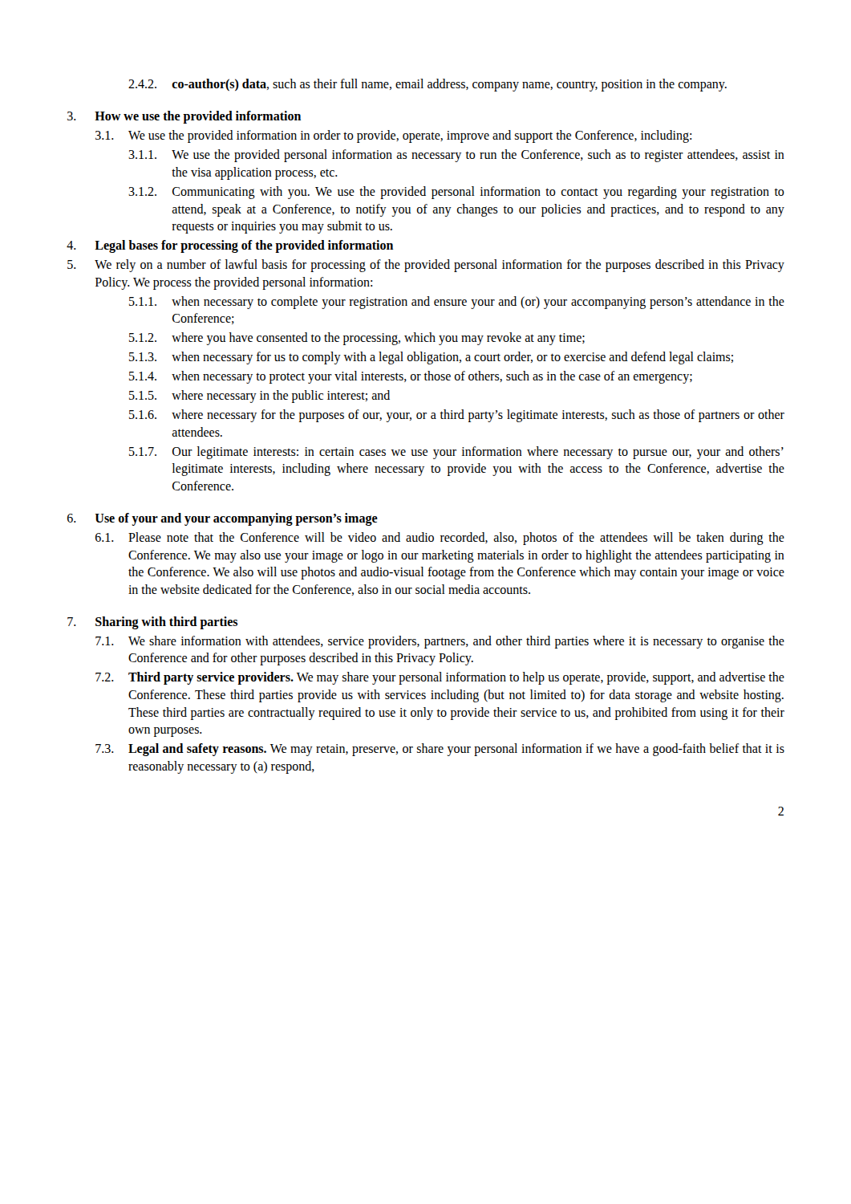2.4.2. co-author(s) data, such as their full name, email address, company name, country, position in the company.
3. How we use the provided information
3.1. We use the provided information in order to provide, operate, improve and support the Conference, including:
3.1.1. We use the provided personal information as necessary to run the Conference, such as to register attendees, assist in the visa application process, etc.
3.1.2. Communicating with you. We use the provided personal information to contact you regarding your registration to attend, speak at a Conference, to notify you of any changes to our policies and practices, and to respond to any requests or inquiries you may submit to us.
4. Legal bases for processing of the provided information
5. We rely on a number of lawful basis for processing of the provided personal information for the purposes described in this Privacy Policy. We process the provided personal information:
5.1.1. when necessary to complete your registration and ensure your and (or) your accompanying person’s attendance in the Conference;
5.1.2. where you have consented to the processing, which you may revoke at any time;
5.1.3. when necessary for us to comply with a legal obligation, a court order, or to exercise and defend legal claims;
5.1.4. when necessary to protect your vital interests, or those of others, such as in the case of an emergency;
5.1.5. where necessary in the public interest; and
5.1.6. where necessary for the purposes of our, your, or a third party’s legitimate interests, such as those of partners or other attendees.
5.1.7. Our legitimate interests: in certain cases we use your information where necessary to pursue our, your and others’ legitimate interests, including where necessary to provide you with the access to the Conference, advertise the Conference.
6. Use of your and your accompanying person’s image
6.1. Please note that the Conference will be video and audio recorded, also, photos of the attendees will be taken during the Conference. We may also use your image or logo in our marketing materials in order to highlight the attendees participating in the Conference. We also will use photos and audio-visual footage from the Conference which may contain your image or voice in the website dedicated for the Conference, also in our social media accounts.
7. Sharing with third parties
7.1. We share information with attendees, service providers, partners, and other third parties where it is necessary to organise the Conference and for other purposes described in this Privacy Policy.
7.2. Third party service providers. We may share your personal information to help us operate, provide, support, and advertise the Conference. These third parties provide us with services including (but not limited to) for data storage and website hosting. These third parties are contractually required to use it only to provide their service to us, and prohibited from using it for their own purposes.
7.3. Legal and safety reasons. We may retain, preserve, or share your personal information if we have a good-faith belief that it is reasonably necessary to (a) respond,
2